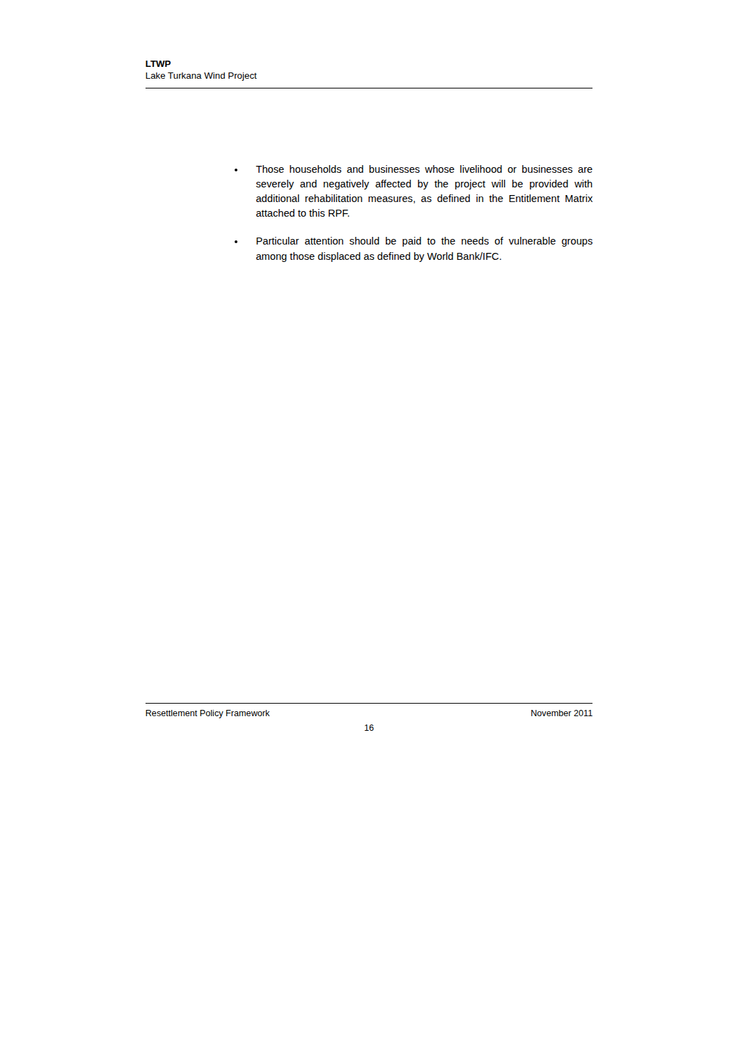LTWP
Lake Turkana Wind Project
Those households and businesses whose livelihood or businesses are severely and negatively affected by the project will be provided with additional rehabilitation measures, as defined in the Entitlement Matrix attached to this RPF.
Particular attention should be paid to the needs of vulnerable groups among those displaced as defined by World Bank/IFC.
Resettlement Policy Framework November 2011
16